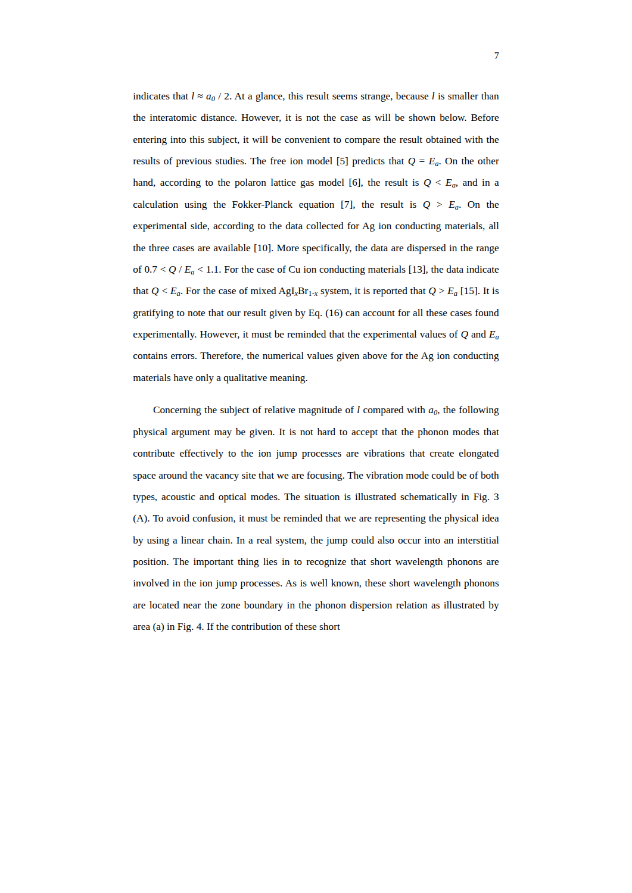7
indicates that l ≈ a0 / 2. At a glance, this result seems strange, because l is smaller than the interatomic distance. However, it is not the case as will be shown below. Before entering into this subject, it will be convenient to compare the result obtained with the results of previous studies. The free ion model [5] predicts that Q = Ea. On the other hand, according to the polaron lattice gas model [6], the result is Q < Ea, and in a calculation using the Fokker-Planck equation [7], the result is Q > Ea. On the experimental side, according to the data collected for Ag ion conducting materials, all the three cases are available [10]. More specifically, the data are dispersed in the range of 0.7 < Q / Ea < 1.1. For the case of Cu ion conducting materials [13], the data indicate that Q < Ea. For the case of mixed AgIxBr1-x system, it is reported that Q > Ea [15]. It is gratifying to note that our result given by Eq. (16) can account for all these cases found experimentally. However, it must be reminded that the experimental values of Q and Ea contains errors. Therefore, the numerical values given above for the Ag ion conducting materials have only a qualitative meaning.
Concerning the subject of relative magnitude of l compared with a0, the following physical argument may be given. It is not hard to accept that the phonon modes that contribute effectively to the ion jump processes are vibrations that create elongated space around the vacancy site that we are focusing. The vibration mode could be of both types, acoustic and optical modes. The situation is illustrated schematically in Fig. 3 (A). To avoid confusion, it must be reminded that we are representing the physical idea by using a linear chain. In a real system, the jump could also occur into an interstitial position. The important thing lies in to recognize that short wavelength phonons are involved in the ion jump processes. As is well known, these short wavelength phonons are located near the zone boundary in the phonon dispersion relation as illustrated by area (a) in Fig. 4. If the contribution of these short